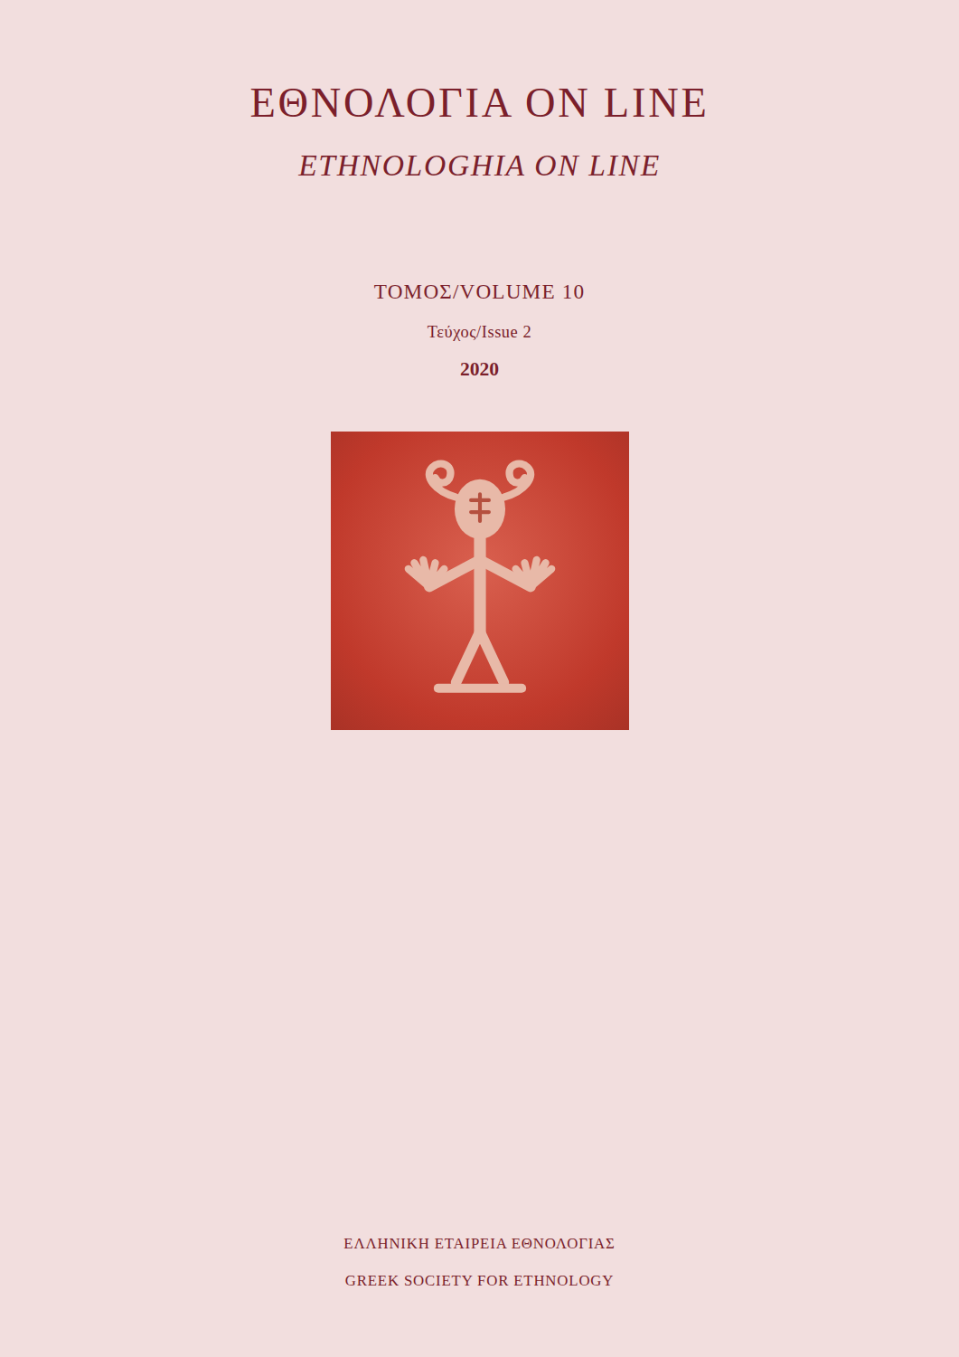ΕΘΝΟΛΟΓΙΑ ON LINE
ETHNOLOGHIA ON LINE
ΤΟΜΟΣ/VOLUME 10
Τεύχος/Issue 2
2020
ΕΛΛΗΝΙΚΗ ΕΤΑΙΡΕΙΑ ΕΘΝΟΛΟΓΙΑΣ
GREEK SOCIETY FOR ETHNOLOGY